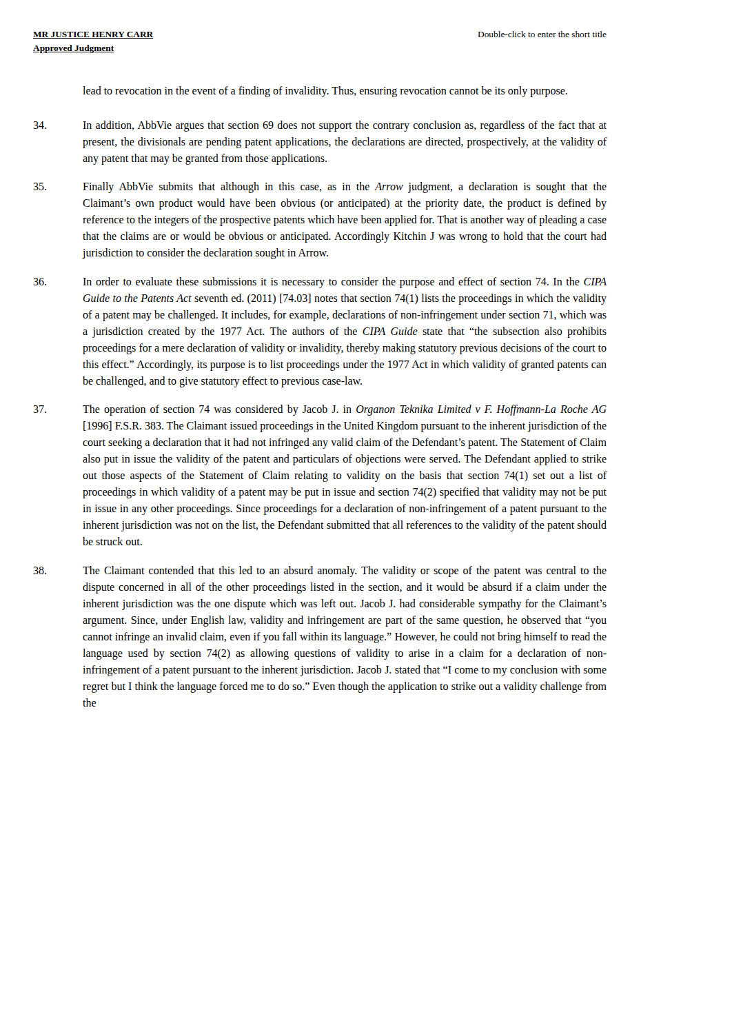MR JUSTICE HENRY CARR
Approved Judgment
Double-click to enter the short title
lead to revocation in the event of a finding of invalidity. Thus, ensuring revocation cannot be its only purpose.
34. In addition, AbbVie argues that section 69 does not support the contrary conclusion as, regardless of the fact that at present, the divisionals are pending patent applications, the declarations are directed, prospectively, at the validity of any patent that may be granted from those applications.
35. Finally AbbVie submits that although in this case, as in the Arrow judgment, a declaration is sought that the Claimant’s own product would have been obvious (or anticipated) at the priority date, the product is defined by reference to the integers of the prospective patents which have been applied for. That is another way of pleading a case that the claims are or would be obvious or anticipated. Accordingly Kitchin J was wrong to hold that the court had jurisdiction to consider the declaration sought in Arrow.
36. In order to evaluate these submissions it is necessary to consider the purpose and effect of section 74. In the CIPA Guide to the Patents Act seventh ed. (2011) [74.03] notes that section 74(1) lists the proceedings in which the validity of a patent may be challenged. It includes, for example, declarations of non-infringement under section 71, which was a jurisdiction created by the 1977 Act. The authors of the CIPA Guide state that “the subsection also prohibits proceedings for a mere declaration of validity or invalidity, thereby making statutory previous decisions of the court to this effect.” Accordingly, its purpose is to list proceedings under the 1977 Act in which validity of granted patents can be challenged, and to give statutory effect to previous case-law.
37. The operation of section 74 was considered by Jacob J. in Organon Teknika Limited v F. Hoffmann-La Roche AG [1996] F.S.R. 383. The Claimant issued proceedings in the United Kingdom pursuant to the inherent jurisdiction of the court seeking a declaration that it had not infringed any valid claim of the Defendant’s patent. The Statement of Claim also put in issue the validity of the patent and particulars of objections were served. The Defendant applied to strike out those aspects of the Statement of Claim relating to validity on the basis that section 74(1) set out a list of proceedings in which validity of a patent may be put in issue and section 74(2) specified that validity may not be put in issue in any other proceedings. Since proceedings for a declaration of non-infringement of a patent pursuant to the inherent jurisdiction was not on the list, the Defendant submitted that all references to the validity of the patent should be struck out.
38. The Claimant contended that this led to an absurd anomaly. The validity or scope of the patent was central to the dispute concerned in all of the other proceedings listed in the section, and it would be absurd if a claim under the inherent jurisdiction was the one dispute which was left out. Jacob J. had considerable sympathy for the Claimant’s argument. Since, under English law, validity and infringement are part of the same question, he observed that “you cannot infringe an invalid claim, even if you fall within its language.” However, he could not bring himself to read the language used by section 74(2) as allowing questions of validity to arise in a claim for a declaration of non-infringement of a patent pursuant to the inherent jurisdiction. Jacob J. stated that “I come to my conclusion with some regret but I think the language forced me to do so.” Even though the application to strike out a validity challenge from the